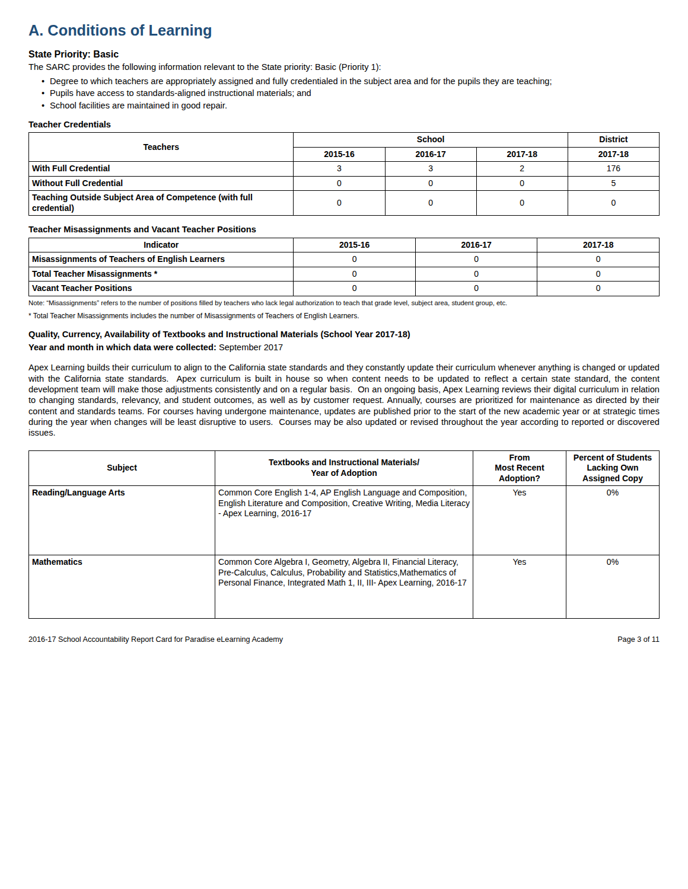A. Conditions of Learning
State Priority: Basic
The SARC provides the following information relevant to the State priority: Basic (Priority 1):
Degree to which teachers are appropriately assigned and fully credentialed in the subject area and for the pupils they are teaching;
Pupils have access to standards-aligned instructional materials; and
School facilities are maintained in good repair.
Teacher Credentials
| Teachers | School | District |
| --- | --- | --- |
| 2015-16 | 2016-17 | 2017-18 | 2017-18 |
| With Full Credential | 3 | 3 | 2 | 176 |
| Without Full Credential | 0 | 0 | 0 | 5 |
| Teaching Outside Subject Area of Competence (with full credential) | 0 | 0 | 0 | 0 |
Teacher Misassignments and Vacant Teacher Positions
| Indicator | 2015-16 | 2016-17 | 2017-18 |
| --- | --- | --- | --- |
| Misassignments of Teachers of English Learners | 0 | 0 | 0 |
| Total Teacher Misassignments * | 0 | 0 | 0 |
| Vacant Teacher Positions | 0 | 0 | 0 |
Note: “Misassignments” refers to the number of positions filled by teachers who lack legal authorization to teach that grade level, subject area, student group, etc.
* Total Teacher Misassignments includes the number of Misassignments of Teachers of English Learners.
Quality, Currency, Availability of Textbooks and Instructional Materials (School Year 2017-18)
Year and month in which data were collected: September 2017
Apex Learning builds their curriculum to align to the California state standards and they constantly update their curriculum whenever anything is changed or updated with the California state standards. Apex curriculum is built in house so when content needs to be updated to reflect a certain state standard, the content development team will make those adjustments consistently and on a regular basis. On an ongoing basis, Apex Learning reviews their digital curriculum in relation to changing standards, relevancy, and student outcomes, as well as by customer request. Annually, courses are prioritized for maintenance as directed by their content and standards teams. For courses having undergone maintenance, updates are published prior to the start of the new academic year or at strategic times during the year when changes will be least disruptive to users. Courses may be also updated or revised throughout the year according to reported or discovered issues.
| Subject | Textbooks and Instructional Materials/ Year of Adoption | From Most Recent Adoption? | Percent of Students Lacking Own Assigned Copy |
| --- | --- | --- | --- |
| Reading/Language Arts | Common Core English 1-4, AP English Language and Composition, English Literature and Composition, Creative Writing, Media Literacy - Apex Learning, 2016-17 | Yes | 0% |
| Mathematics | Common Core Algebra I, Geometry, Algebra II, Financial Literacy, Pre-Calculus, Calculus, Probability and Statistics,Mathematics of Personal Finance, Integrated Math 1, II, III- Apex Learning, 2016-17 | Yes | 0% |
2016-17 School Accountability Report Card for Paradise eLearning Academy Page 3 of 11